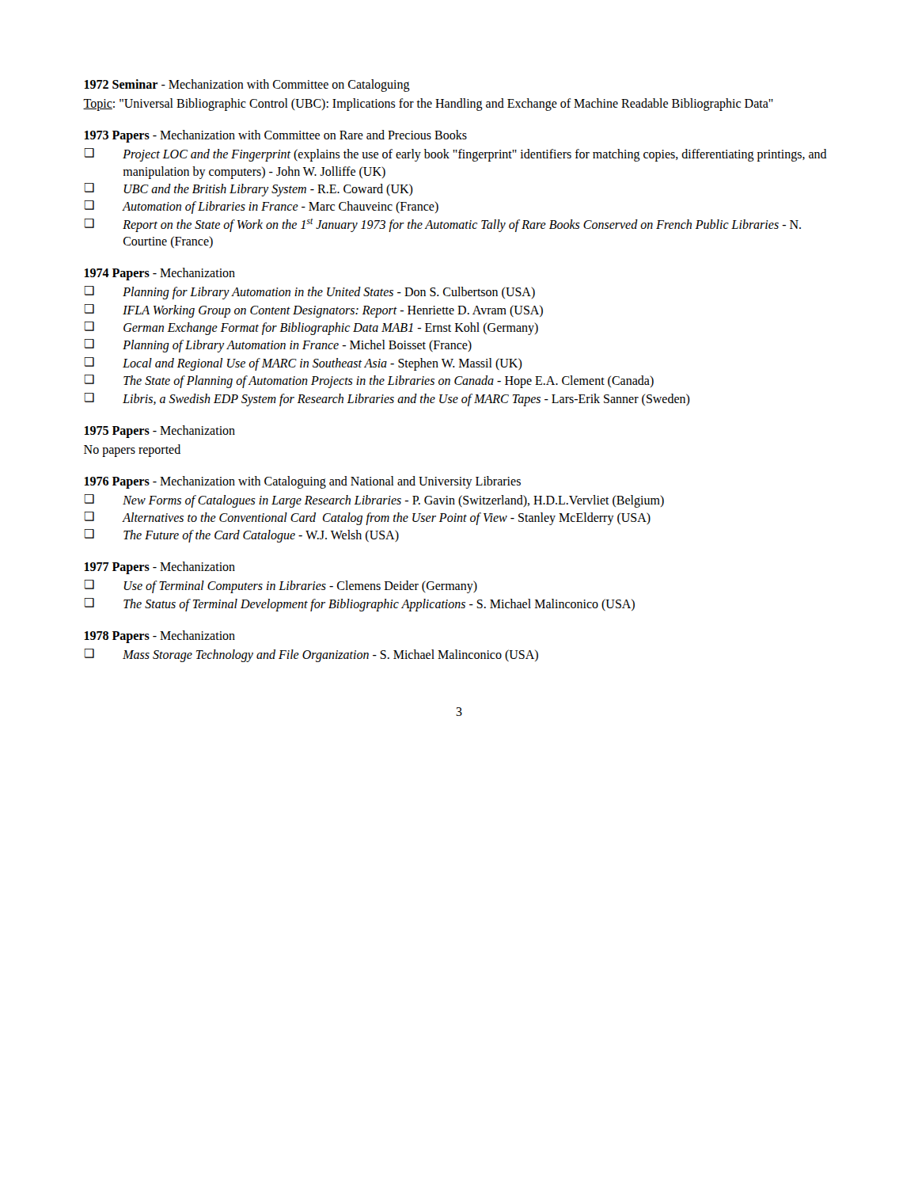1972 Seminar - Mechanization with Committee on Cataloguing
Topic: "Universal Bibliographic Control (UBC): Implications for the Handling and Exchange of Machine Readable Bibliographic Data"
1973 Papers - Mechanization with Committee on Rare and Precious Books
Project LOC and the Fingerprint (explains the use of early book "fingerprint" identifiers for matching copies, differentiating printings, and manipulation by computers) - John W. Jolliffe (UK)
UBC and the British Library System - R.E. Coward (UK)
Automation of Libraries in France - Marc Chauveinc (France)
Report on the State of Work on the 1st January 1973 for the Automatic Tally of Rare Books Conserved on French Public Libraries - N. Courtine (France)
1974 Papers - Mechanization
Planning for Library Automation in the United States - Don S. Culbertson (USA)
IFLA Working Group on Content Designators: Report - Henriette D. Avram (USA)
German Exchange Format for Bibliographic Data MAB1 - Ernst Kohl (Germany)
Planning of Library Automation in France - Michel Boisset (France)
Local and Regional Use of MARC in Southeast Asia - Stephen W. Massil (UK)
The State of Planning of Automation Projects in the Libraries on Canada - Hope E.A. Clement (Canada)
Libris, a Swedish EDP System for Research Libraries and the Use of MARC Tapes - Lars-Erik Sanner (Sweden)
1975 Papers - Mechanization
No papers reported
1976 Papers - Mechanization with Cataloguing and National and University Libraries
New Forms of Catalogues in Large Research Libraries - P. Gavin (Switzerland), H.D.L.Vervliet (Belgium)
Alternatives to the Conventional Card Catalog from the User Point of View - Stanley McElderry (USA)
The Future of the Card Catalogue - W.J. Welsh (USA)
1977 Papers - Mechanization
Use of Terminal Computers in Libraries - Clemens Deider (Germany)
The Status of Terminal Development for Bibliographic Applications - S. Michael Malinconico (USA)
1978 Papers - Mechanization
Mass Storage Technology and File Organization - S. Michael Malinconico (USA)
3